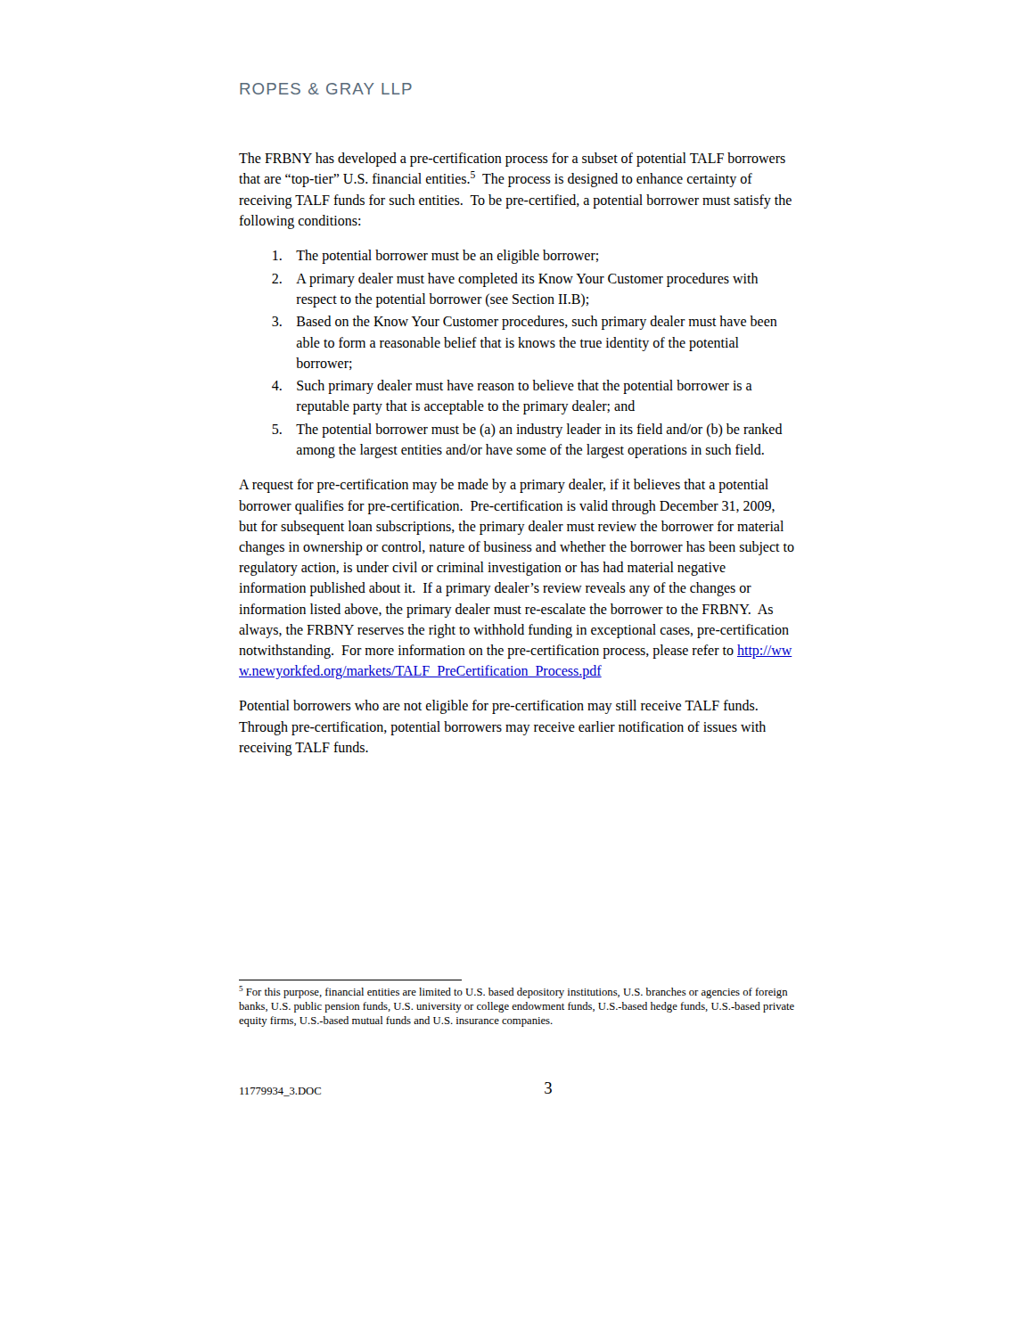ROPES & GRAY LLP
The FRBNY has developed a pre-certification process for a subset of potential TALF borrowers that are “top-tier” U.S. financial entities.5 The process is designed to enhance certainty of receiving TALF funds for such entities. To be pre-certified, a potential borrower must satisfy the following conditions:
The potential borrower must be an eligible borrower;
A primary dealer must have completed its Know Your Customer procedures with respect to the potential borrower (see Section II.B);
Based on the Know Your Customer procedures, such primary dealer must have been able to form a reasonable belief that is knows the true identity of the potential borrower;
Such primary dealer must have reason to believe that the potential borrower is a reputable party that is acceptable to the primary dealer; and
The potential borrower must be (a) an industry leader in its field and/or (b) be ranked among the largest entities and/or have some of the largest operations in such field.
A request for pre-certification may be made by a primary dealer, if it believes that a potential borrower qualifies for pre-certification. Pre-certification is valid through December 31, 2009, but for subsequent loan subscriptions, the primary dealer must review the borrower for material changes in ownership or control, nature of business and whether the borrower has been subject to regulatory action, is under civil or criminal investigation or has had material negative information published about it. If a primary dealer’s review reveals any of the changes or information listed above, the primary dealer must re-escalate the borrower to the FRBNY. As always, the FRBNY reserves the right to withhold funding in exceptional cases, pre-certification notwithstanding. For more information on the pre-certification process, please refer to http://www.newyorkfed.org/markets/TALF_PreCertification_Process.pdf
Potential borrowers who are not eligible for pre-certification may still receive TALF funds. Through pre-certification, potential borrowers may receive earlier notification of issues with receiving TALF funds.
5 For this purpose, financial entities are limited to U.S. based depository institutions, U.S. branches or agencies of foreign banks, U.S. public pension funds, U.S. university or college endowment funds, U.S.-based hedge funds, U.S.-based private equity firms, U.S.-based mutual funds and U.S. insurance companies.
11779934_3.DOC 3